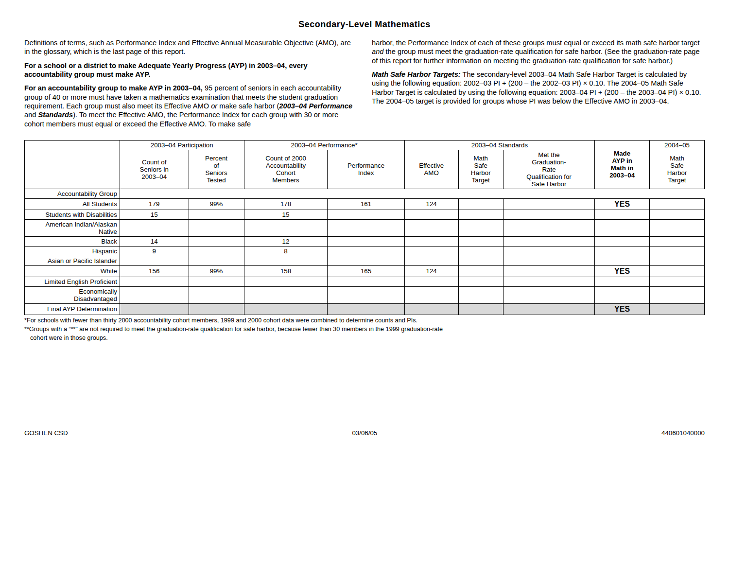Secondary-Level Mathematics
Definitions of terms, such as Performance Index and Effective Annual Measurable Objective (AMO), are in the glossary, which is the last page of this report.
For a school or a district to make Adequate Yearly Progress (AYP) in 2003–04, every accountability group must make AYP.
For an accountability group to make AYP in 2003–04, 95 percent of seniors in each accountability group of 40 or more must have taken a mathematics examination that meets the student graduation requirement. Each group must also meet its Effective AMO or make safe harbor (2003–04 Performance and Standards). To meet the Effective AMO, the Performance Index for each group with 30 or more cohort members must equal or exceed the Effective AMO. To make safe
harbor, the Performance Index of each of these groups must equal or exceed its math safe harbor target and the group must meet the graduation-rate qualification for safe harbor. (See the graduation-rate page of this report for further information on meeting the graduation-rate qualification for safe harbor.)
Math Safe Harbor Targets: The secondary-level 2003–04 Math Safe Harbor Target is calculated by using the following equation: 2002–03 PI + (200 – the 2002–03 PI) × 0.10. The 2004–05 Math Safe Harbor Target is calculated by using the following equation: 2003–04 PI + (200 – the 2003–04 PI) × 0.10. The 2004–05 target is provided for groups whose PI was below the Effective AMO in 2003–04.
| | 2003–04 Participation | 2003–04 Performance* | 2003–04 Standards | Made AYP in Math in 2003–04 | 2004–05 |
| --- | --- | --- | --- | --- | --- |
| Count of Seniors in 2003–04 | Percent of Seniors Tested | Count of 2000 Accountability Cohort Members | Performance Index | Effective AMO | Math Safe Harbor Target | Met the Graduation- Rate Qualification for Safe Harbor | Math Safe Harbor Target |
| Accountability Group | |
| All Students | 179 | 99% | 178 | 161 | 124 | | | YES | |
| Students with Disabilities | 15 | | 15 | | | | | | |
| American Indian/Alaskan Native | | | | | | | | | |
| Black | 14 | | 12 | | | | | | |
| Hispanic | 9 | | 8 | | | | | | |
| Asian or Pacific Islander | | | | | | | | | |
| White | 156 | 99% | 158 | 165 | 124 | | | YES | |
| Limited English Proficient | | | | | | | | | |
| Economically Disadvantaged | | | | | | | | | |
| Final AYP Determination | | | | | | | | YES | |
*For schools with fewer than thirty 2000 accountability cohort members, 1999 and 2000 cohort data were combined to determine counts and PIs.
**Groups with a “**” are not required to meet the graduation-rate qualification for safe harbor, because fewer than 30 members in the 1999 graduation-rate
cohort were in those groups.
GOSHEN CSD 03/06/05 440601040000